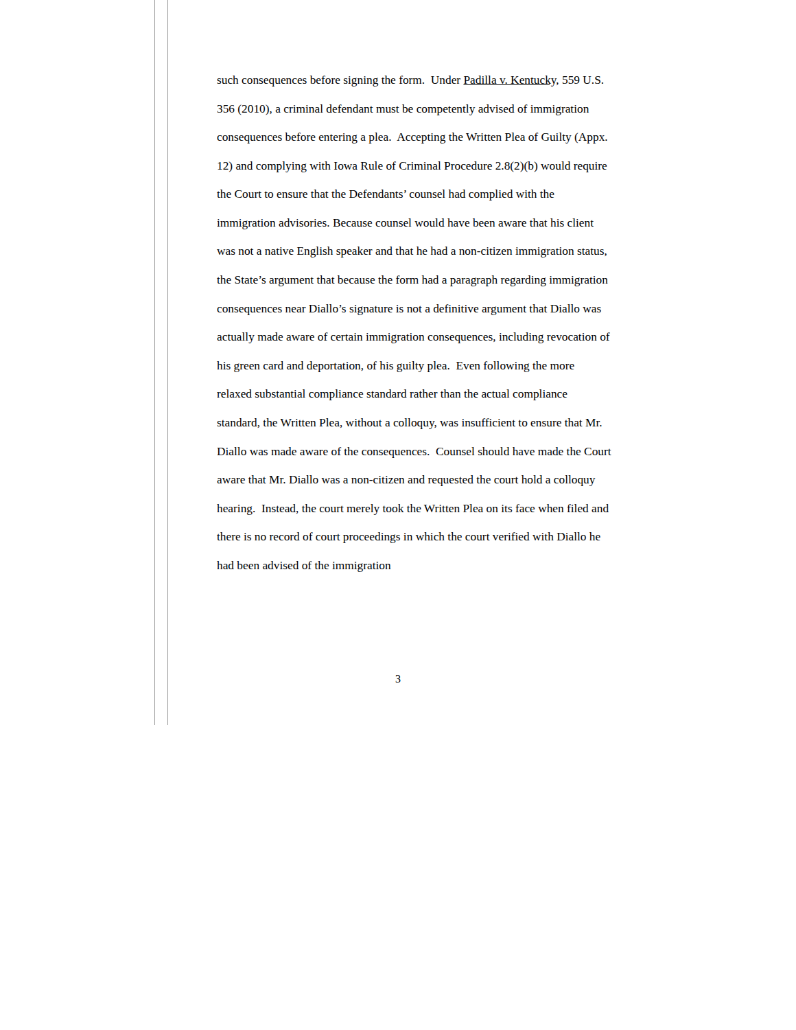such consequences before signing the form. Under Padilla v. Kentucky, 559 U.S. 356 (2010), a criminal defendant must be competently advised of immigration consequences before entering a plea. Accepting the Written Plea of Guilty (Appx. 12) and complying with Iowa Rule of Criminal Procedure 2.8(2)(b) would require the Court to ensure that the Defendants’ counsel had complied with the immigration advisories. Because counsel would have been aware that his client was not a native English speaker and that he had a non-citizen immigration status, the State’s argument that because the form had a paragraph regarding immigration consequences near Diallo’s signature is not a definitive argument that Diallo was actually made aware of certain immigration consequences, including revocation of his green card and deportation, of his guilty plea. Even following the more relaxed substantial compliance standard rather than the actual compliance standard, the Written Plea, without a colloquy, was insufficient to ensure that Mr. Diallo was made aware of the consequences. Counsel should have made the Court aware that Mr. Diallo was a non-citizen and requested the court hold a colloquy hearing. Instead, the court merely took the Written Plea on its face when filed and there is no record of court proceedings in which the court verified with Diallo he had been advised of the immigration
3